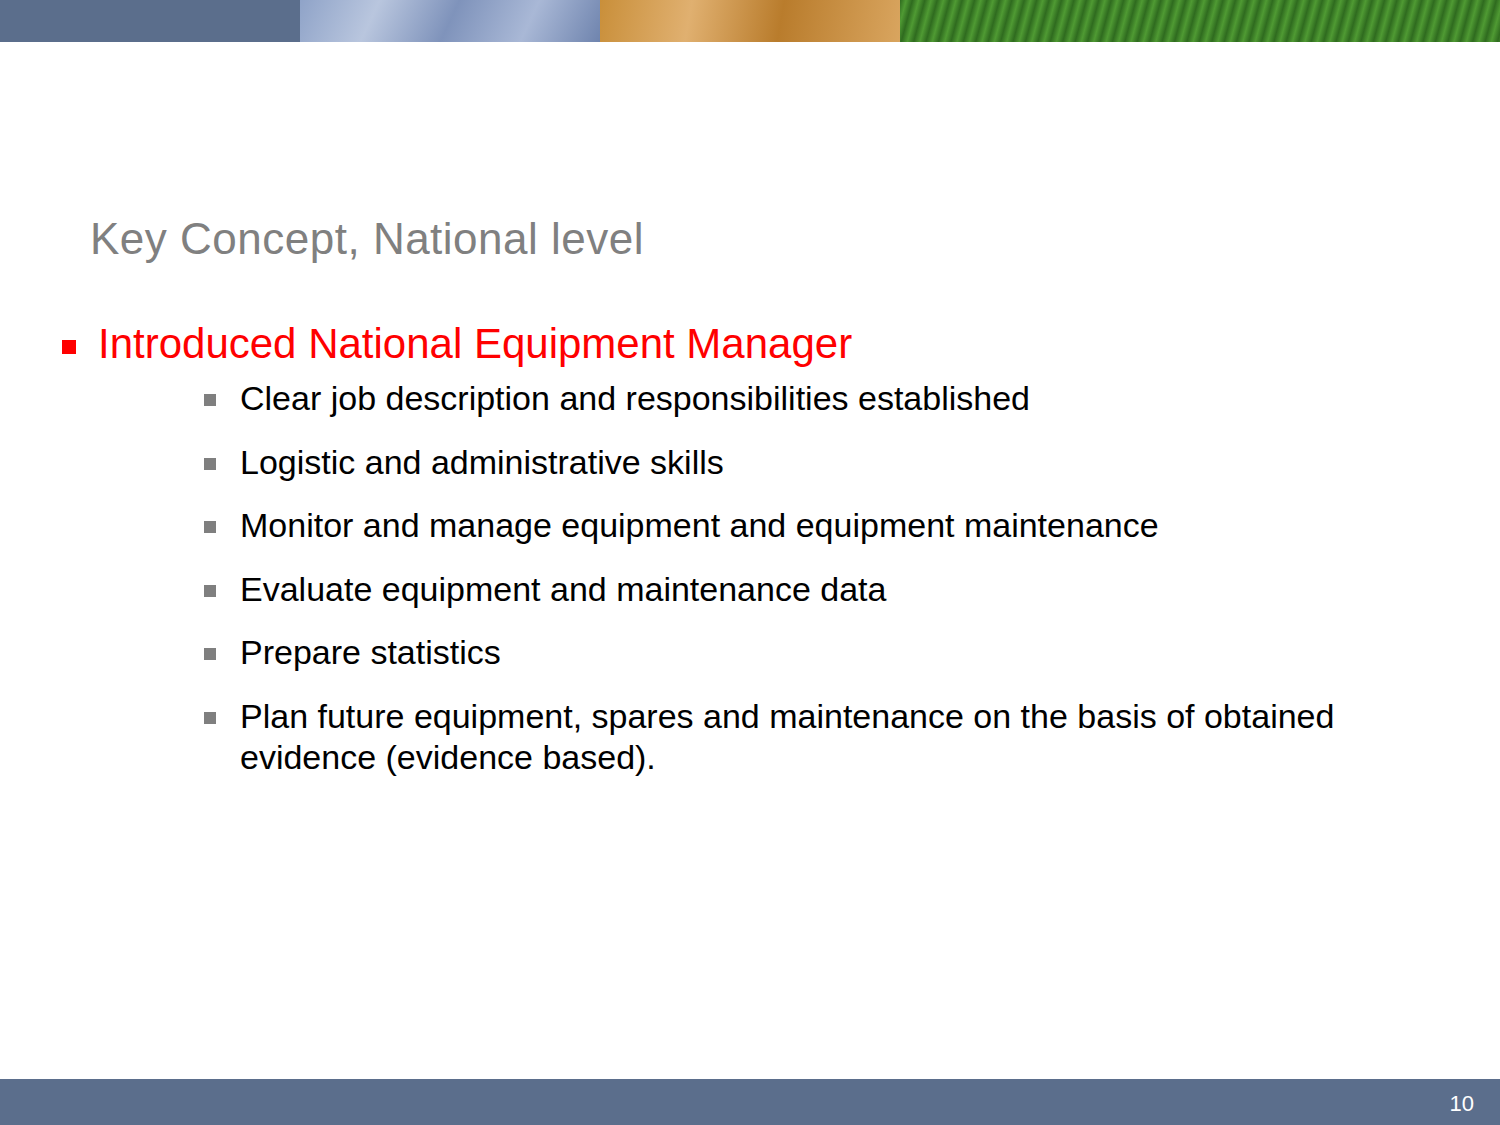Key Concept, National level
Introduced National Equipment Manager
Clear job description and responsibilities established
Logistic and administrative skills
Monitor and manage equipment and equipment maintenance
Evaluate equipment and maintenance data
Prepare statistics
Plan future equipment, spares and maintenance on the basis of obtained evidence (evidence based).
10